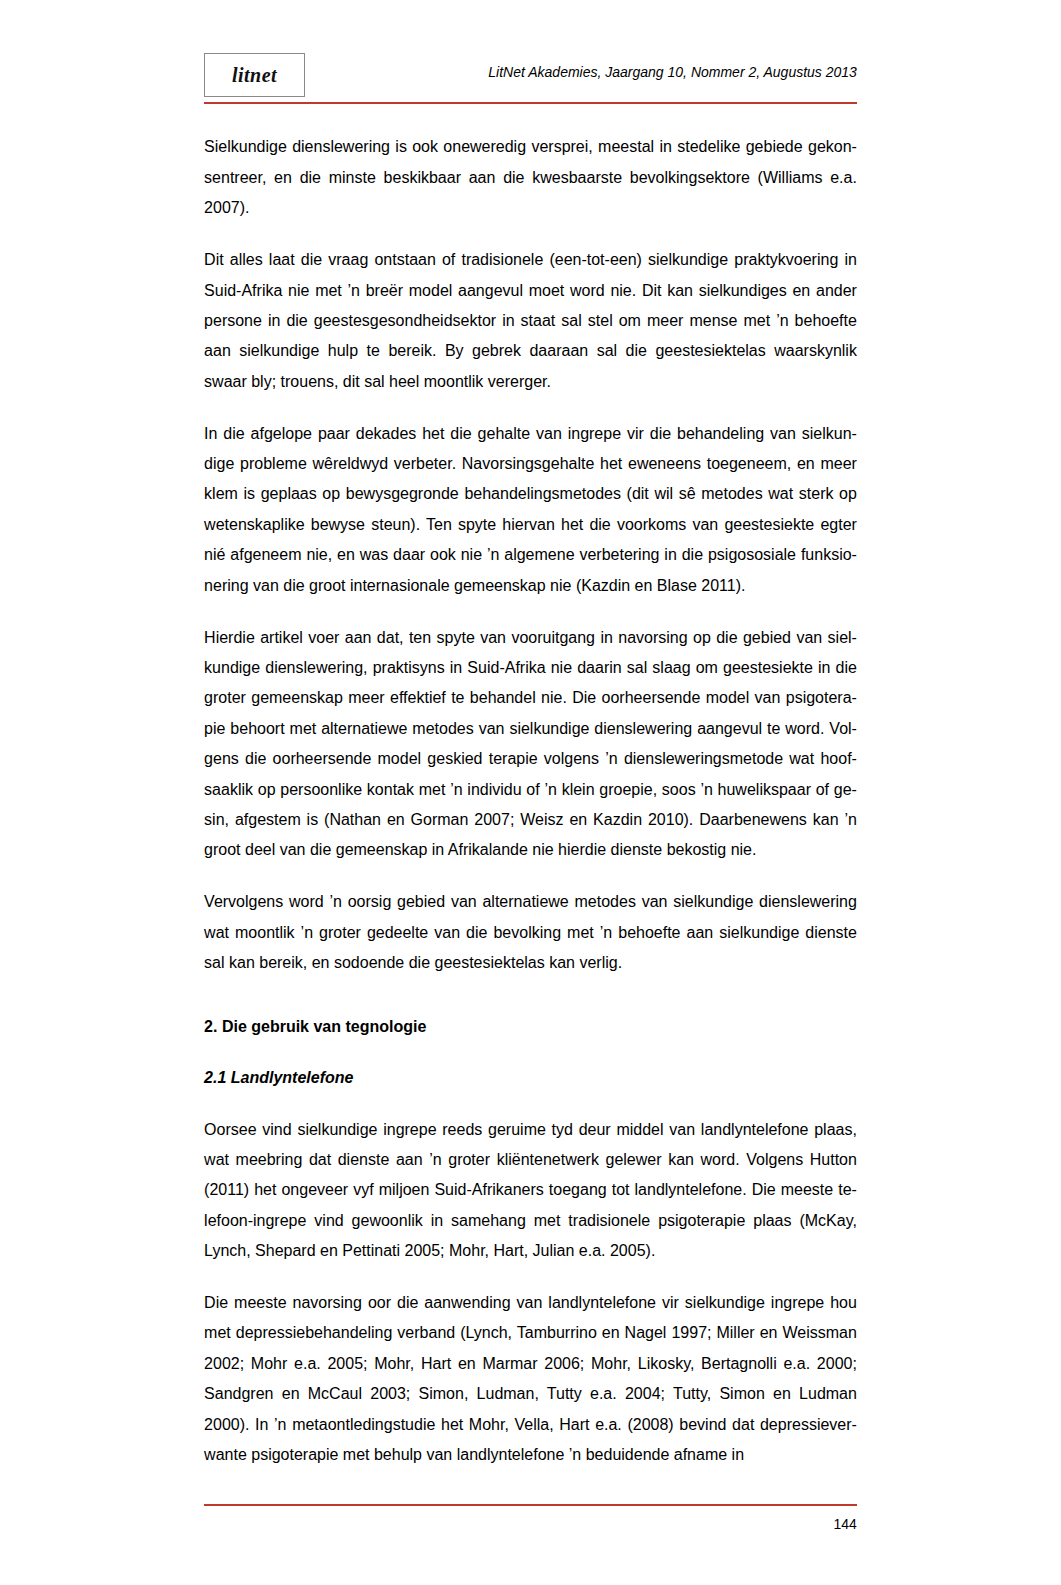litnet
LitNet Akademies, Jaargang 10, Nommer 2, Augustus 2013
Sielkundige dienslewering is ook oneweredig versprei, meestal in stedelike gebiede gekonsentreer, en die minste beskikbaar aan die kwesbaarste bevolkingsektore (Williams e.a. 2007).
Dit alles laat die vraag ontstaan of tradisionele (een-tot-een) sielkundige praktykvoering in Suid-Afrika nie met ’n breër model aangevul moet word nie. Dit kan sielkundiges en ander persone in die geestesgesondheidsektor in staat sal stel om meer mense met ’n behoefte aan sielkundige hulp te bereik. By gebrek daaraan sal die geestesiektelas waarskynlik swaar bly; trouens, dit sal heel moontlik vererger.
In die afgelope paar dekades het die gehalte van ingrepe vir die behandeling van sielkundige probleme wêreldwyd verbeter. Navorsingsgehalte het eweneens toegeneem, en meer klem is geplaas op bewysgegronde behandelingsmetodes (dit wil sê metodes wat sterk op wetenskaplike bewyse steun). Ten spyte hiervan het die voorkoms van geestesiekte egter nié afgeneem nie, en was daar ook nie ’n algemene verbetering in die psigososiale funksionering van die groot internasionale gemeenskap nie (Kazdin en Blase 2011).
Hierdie artikel voer aan dat, ten spyte van vooruitgang in navorsing op die gebied van sielkundige dienslewering, praktisyns in Suid-Afrika nie daarin sal slaag om geestesiekte in die groter gemeenskap meer effektief te behandel nie. Die oorheersende model van psigoterapie behoort met alternatiewe metodes van sielkundige dienslewering aangevul te word. Volgens die oorheersende model geskied terapie volgens ’n diensleweringsmetode wat hoofsaaklik op persoonlike kontak met ’n individu of ’n klein groepie, soos ’n huwelikspaar of gesin, afgestem is (Nathan en Gorman 2007; Weisz en Kazdin 2010). Daarbenewens kan ’n groot deel van die gemeenskap in Afrikalande nie hierdie dienste bekostig nie.
Vervolgens word ’n oorsig gebied van alternatiewe metodes van sielkundige dienslewering wat moontlik ’n groter gedeelte van die bevolking met ’n behoefte aan sielkundige dienste sal kan bereik, en sodoende die geestesiektelas kan verlig.
2. Die gebruik van tegnologie
2.1 Landlyntelefone
Oorsee vind sielkundige ingrepe reeds geruime tyd deur middel van landlyntelefone plaas, wat meebring dat dienste aan ’n groter kliëntenetwerk gelewer kan word. Volgens Hutton (2011) het ongeveer vyf miljoen Suid-Afrikaners toegang tot landlyntelefone. Die meeste telefoon-ingrepe vind gewoonlik in samehang met tradisionele psigoterapie plaas (McKay, Lynch, Shepard en Pettinati 2005; Mohr, Hart, Julian e.a. 2005).
Die meeste navorsing oor die aanwending van landlyntelefone vir sielkundige ingrepe hou met depressiebehandeling verband (Lynch, Tamburrino en Nagel 1997; Miller en Weissman 2002; Mohr e.a. 2005; Mohr, Hart en Marmar 2006; Mohr, Likosky, Bertagnolli e.a. 2000; Sandgren en McCaul 2003; Simon, Ludman, Tutty e.a. 2004; Tutty, Simon en Ludman 2000). In ’n metaontledingstudie het Mohr, Vella, Hart e.a. (2008) bevind dat depressieverwante psigoterapie met behulp van landlyntelefone ’n beduidende afname in
144